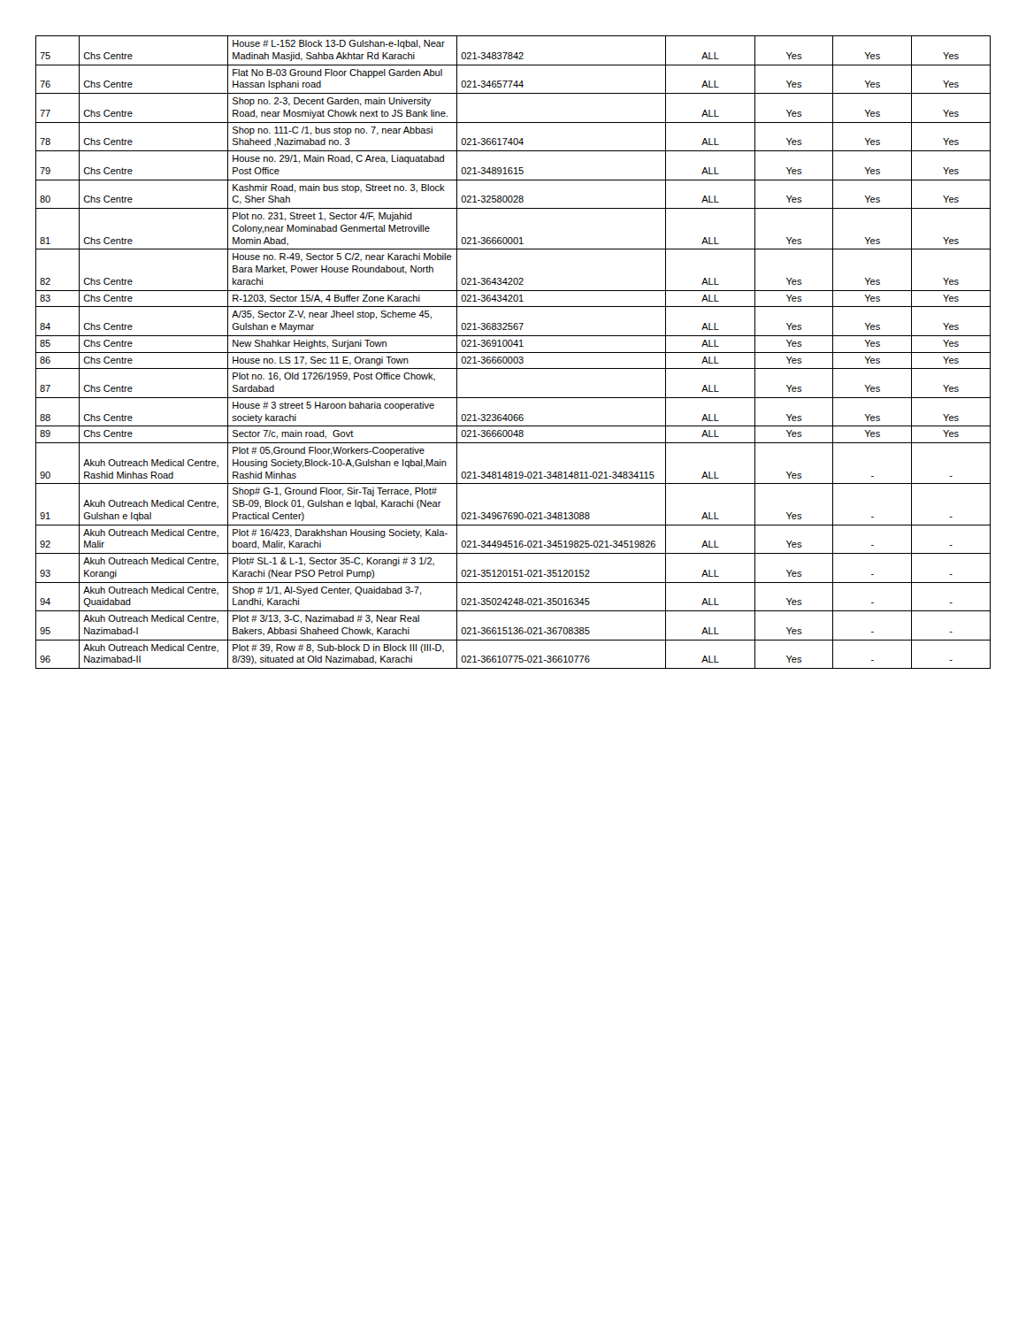| 75 | Chs Centre | House # L-152 Block 13-D Gulshan-e-Iqbal, Near Madinah Masjid, Sahba Akhtar Rd Karachi | 021-34837842 | ALL | Yes | Yes | Yes |
| 76 | Chs Centre | Flat No B-03 Ground Floor Chappel Garden Abul Hassan Isphani road | 021-34657744 | ALL | Yes | Yes | Yes |
| 77 | Chs Centre | Shop no. 2-3, Decent Garden, main University Road, near Mosmiyat Chowk next to JS Bank line. | | ALL | Yes | Yes | Yes |
| 78 | Chs Centre | Shop no. 111-C /1, bus stop no. 7, near Abbasi Shaheed ,Nazimabad no. 3 | 021-36617404 | ALL | Yes | Yes | Yes |
| 79 | Chs Centre | House no. 29/1, Main Road, C Area, Liaquatabad Post Office | 021-34891615 | ALL | Yes | Yes | Yes |
| 80 | Chs Centre | Kashmir Road, main bus stop, Street no. 3, Block C, Sher Shah | 021-32580028 | ALL | Yes | Yes | Yes |
| 81 | Chs Centre | Plot no. 231, Street 1, Sector 4/F, Mujahid Colony,near Mominabad Genmertal Metroville Momin Abad, | 021-36660001 | ALL | Yes | Yes | Yes |
| 82 | Chs Centre | House no. R-49, Sector 5 C/2, near Karachi Mobile Bara Market, Power House Roundabout, North karachi | 021-36434202 | ALL | Yes | Yes | Yes |
| 83 | Chs Centre | R-1203, Sector 15/A, 4 Buffer Zone Karachi | 021-36434201 | ALL | Yes | Yes | Yes |
| 84 | Chs Centre | A/35, Sector Z-V, near Jheel stop, Scheme 45, Gulshan e Maymar | 021-36832567 | ALL | Yes | Yes | Yes |
| 85 | Chs Centre | New Shahkar Heights, Surjani Town | 021-36910041 | ALL | Yes | Yes | Yes |
| 86 | Chs Centre | House no. LS 17, Sec 11 E, Orangi Town | 021-36660003 | ALL | Yes | Yes | Yes |
| 87 | Chs Centre | Plot no. 16, Old 1726/1959, Post Office Chowk, Sardabad | | ALL | Yes | Yes | Yes |
| 88 | Chs Centre | House # 3 street 5 Haroon baharia cooperative society karachi | 021-32364066 | ALL | Yes | Yes | Yes |
| 89 | Chs Centre | Sector 7/c, main road, Govt | 021-36660048 | ALL | Yes | Yes | Yes |
| 90 | Akuh Outreach Medical Centre, Rashid Minhas Road | Plot # 05,Ground Floor,Workers-Cooperative Housing Society,Block-10-A,Gulshan e Iqbal,Main Rashid Minhas | 021-34814819-021-34814811-021-34834115 | ALL | Yes | - | - |
| 91 | Akuh Outreach Medical Centre, Gulshan e Iqbal | Shop# G-1, Ground Floor, Sir-Taj Terrace, Plot# SB-09, Block 01, Gulshan e Iqbal, Karachi (Near Practical Center) | 021-34967690-021-34813088 | ALL | Yes | - | - |
| 92 | Akuh Outreach Medical Centre, Malir | Plot # 16/423, Darakhshan Housing Society, Kala-board, Malir, Karachi | 021-34494516-021-34519825-021-34519826 | ALL | Yes | - | - |
| 93 | Akuh Outreach Medical Centre, Korangi | Plot# SL-1 & L-1, Sector 35-C, Korangi # 3 1/2, Karachi (Near PSO Petrol Pump) | 021-35120151-021-35120152 | ALL | Yes | - | - |
| 94 | Akuh Outreach Medical Centre, Quaidabad | Shop # 1/1, Al-Syed Center, Quaidabad 3-7, Landhi, Karachi | 021-35024248-021-35016345 | ALL | Yes | - | - |
| 95 | Akuh Outreach Medical Centre, Nazimabad-I | Plot # 3/13, 3-C, Nazimabad # 3, Near Real Bakers, Abbasi Shaheed Chowk, Karachi | 021-36615136-021-36708385 | ALL | Yes | - | - |
| 96 | Akuh Outreach Medical Centre, Nazimabad-II | Plot # 39, Row # 8, Sub-block D in Block III (III-D, 8/39), situated at Old Nazimabad, Karachi | 021-36610775-021-36610776 | ALL | Yes | - | - |